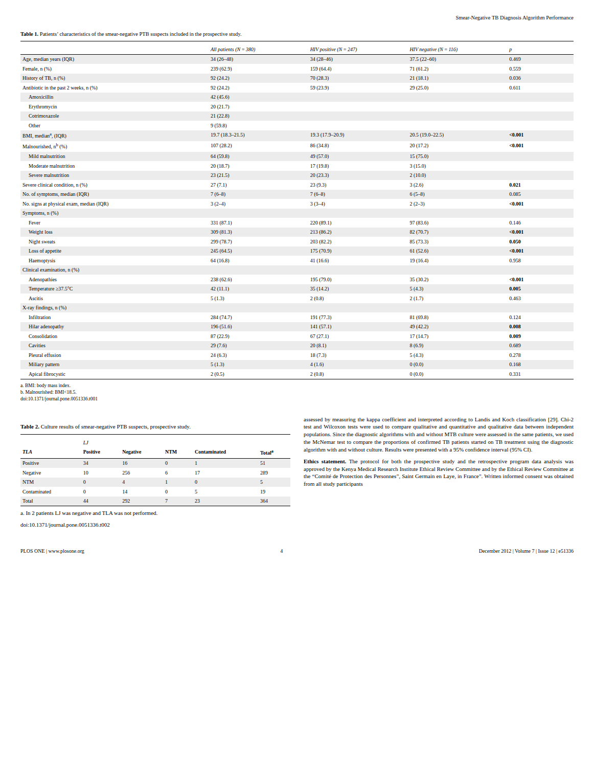Smear-Negative TB Diagnosis Algorithm Performance
Table 1. Patients’ characteristics of the smear-negative PTB suspects included in the prospective study.
| | All patients (N = 380) | HIV positive (N = 247) | HIV negative (N = 116) | p |
| --- | --- | --- | --- | --- |
| Age, median years (IQR) | 34 (26–48) | 34 (28–46) | 37.5 (22–60) | 0.469 |
| Female, n (%) | 239 (62.9) | 159 (64.4) | 71 (61.2) | 0.559 |
| History of TB, n (%) | 92 (24.2) | 70 (28.3) | 21 (18.1) | 0.036 |
| Antibiotic in the past 2 weeks, n (%) | 92 (24.2) | 59 (23.9) | 29 (25.0) | 0.611 |
| Amoxicillin | 42 (45.6) | | | |
| Erythromycin | 20 (21.7) | | | |
| Cotrimoxazole | 21 (22.8) | | | |
| Other | 9 (59.8) | | | |
| BMI, median a , (IQR) | 19.7 (18.3–21.5) | 19.3 (17.9–20.9) | 20.5 (19.0–22.5) | <0.001 |
| Malnourished, n b (%) | 107 (28.2) | 86 (34.8) | 20 (17.2) | <0.001 |
| Mild malnutrition | 64 (59.8) | 49 (57.0) | 15 (75.0) | |
| Moderate malnutrition | 20 (18.7) | 17 (19.8) | 3 (15.0) | |
| Severe malnutrition | 23 (21.5) | 20 (23.3) | 2 (10.0) | |
| Severe clinical condition, n (%) | 27 (7.1) | 23 (9.3) | 3 (2.6) | 0.021 |
| No. of symptoms, median (IQR) | 7 (6–8) | 7 (6–8) | 6 (5–8) | 0.085 |
| No. signs at physical exam, median (IQR) | 3 (2–4) | 3 (3–4) | 2 (2–3) | <0.001 |
| Symptoms, n (%) | | | | |
| Fever | 331 (87.1) | 220 (89.1) | 97 (83.6) | 0.146 |
| Weight loss | 309 (81.3) | 213 (86.2) | 82 (70.7) | <0.001 |
| Night sweats | 299 (78.7) | 203 (82.2) | 85 (73.3) | 0.050 |
| Loss of appetite | 245 (64.5) | 175 (70.9) | 61 (52.6) | <0.001 |
| Haemoptysis | 64 (16.8) | 41 (16.6) | 19 (16.4) | 0.958 |
| Clinical examination, n (%) | | | | |
| Adenopathies | 238 (62.6) | 195 (79.0) | 35 (30.2) | <0.001 |
| Temperature ≥37.5°C | 42 (11.1) | 35 (14.2) | 5 (4.3) | 0.005 |
| Ascitis | 5 (1.3) | 2 (0.8) | 2 (1.7) | 0.463 |
| X-ray findings, n (%) | | | | |
| Infiltration | 284 (74.7) | 191 (77.3) | 81 (69.8) | 0.124 |
| Hilar adenopathy | 196 (51.6) | 141 (57.1) | 49 (42.2) | 0.008 |
| Consolidation | 87 (22.9) | 67 (27.1) | 17 (14.7) | 0.009 |
| Cavities | 29 (7.6) | 20 (8.1) | 8 (6.9) | 0.689 |
| Pleural effusion | 24 (6.3) | 18 (7.3) | 5 (4.3) | 0.278 |
| Miliary pattern | 5 (1.3) | 4 (1.6) | 0 (0.0) | 0.168 |
| Apical fibrocystic | 2 (0.5) | 2 (0.8) | 0 (0.0) | 0.331 |
a. BMI: body mass index.
b. Malnourished: BMI<18.5.
doi:10.1371/journal.pone.0051336.t001
Table 2. Culture results of smear-negative PTB suspects, prospective study.
| | LJ |
| --- | --- |
| TLA | Positive | Negative | NTM | Contaminated | Total a |
| Positive | 34 | 16 | 0 | 1 | 51 |
| Negative | 10 | 256 | 6 | 17 | 289 |
| NTM | 0 | 4 | 1 | 0 | 5 |
| Contaminated | 0 | 14 | 0 | 5 | 19 |
| Total | 44 | 292 | 7 | 23 | 364 |
a. In 2 patients LJ was negative and TLA was not performed.
doi:10.1371/journal.pone.0051336.t002
assessed by measuring the kappa coefficient and interpreted according to Landis and Koch classification [29]. Chi-2 test and Wilcoxon tests were used to compare qualitative and quantitative and qualitative data between independent populations. Since the diagnostic algorithms with and without MTB culture were assessed in the same patients, we used the McNemar test to compare the proportions of confirmed TB patients started on TB treatment using the diagnostic algorithm with and without culture. Results were presented with a 95% confidence interval (95% CI).
Ethics statement. The protocol for both the prospective study and the retrospective program data analysis was approved by the Kenya Medical Research Institute Ethical Review Committee and by the Ethical Review Committee at the “Comité de Protection des Personnes”, Saint Germain en Laye, in France”. Written informed consent was obtained from all study participants
PLOS ONE | www.plosone.org
4
December 2012 | Volume 7 | Issue 12 | e51336